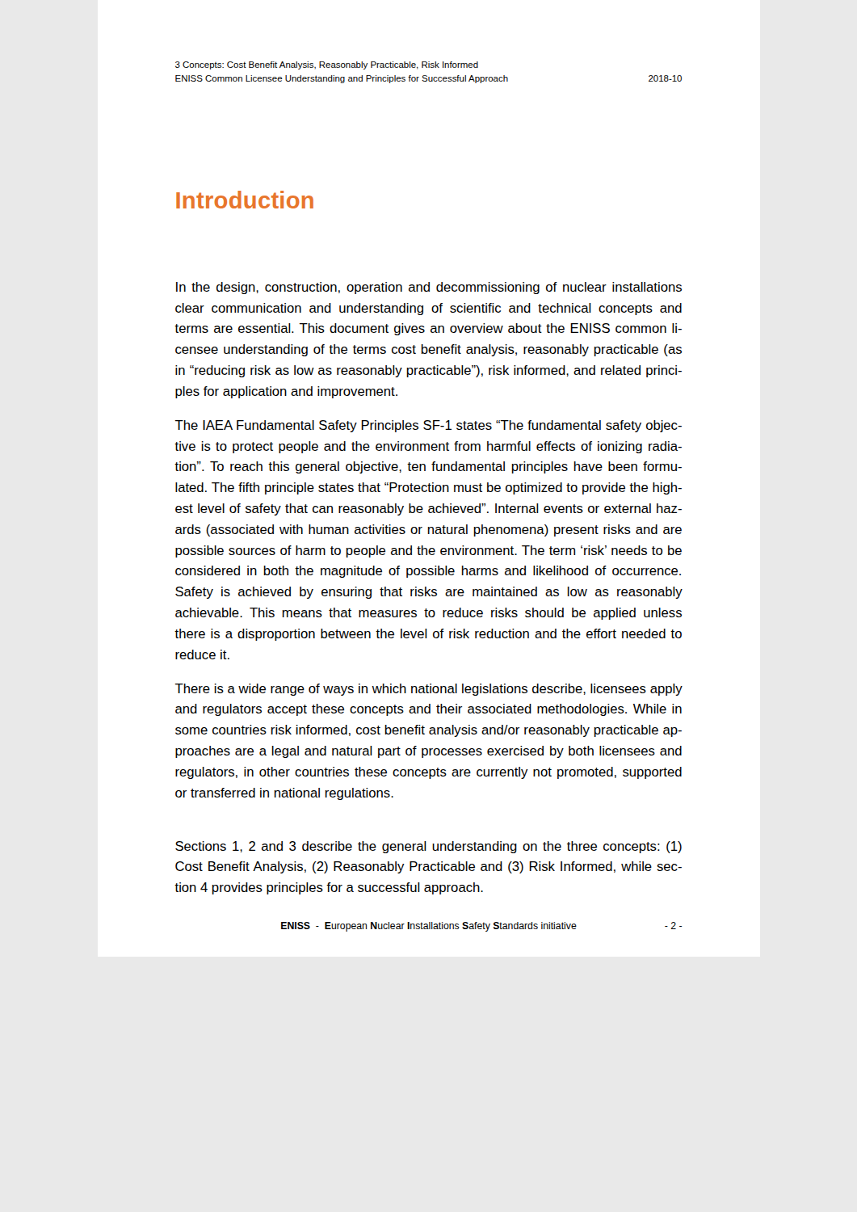3 Concepts: Cost Benefit Analysis, Reasonably Practicable, Risk Informed
ENISS Common Licensee Understanding and Principles for Successful Approach 2018-10
Introduction
In the design, construction, operation and decommissioning of nuclear installations clear communication and understanding of scientific and technical concepts and terms are essential. This document gives an overview about the ENISS common licensee understanding of the terms cost benefit analysis, reasonably practicable (as in “reducing risk as low as reasonably practicable”), risk informed, and related principles for application and improvement.
The IAEA Fundamental Safety Principles SF-1 states “The fundamental safety objective is to protect people and the environment from harmful effects of ionizing radiation”. To reach this general objective, ten fundamental principles have been formulated. The fifth principle states that “Protection must be optimized to provide the highest level of safety that can reasonably be achieved”. Internal events or external hazards (associated with human activities or natural phenomena) present risks and are possible sources of harm to people and the environment. The term ‘risk’ needs to be considered in both the magnitude of possible harms and likelihood of occurrence. Safety is achieved by ensuring that risks are maintained as low as reasonably achievable. This means that measures to reduce risks should be applied unless there is a disproportion between the level of risk reduction and the effort needed to reduce it.
There is a wide range of ways in which national legislations describe, licensees apply and regulators accept these concepts and their associated methodologies. While in some countries risk informed, cost benefit analysis and/or reasonably practicable approaches are a legal and natural part of processes exercised by both licensees and regulators, in other countries these concepts are currently not promoted, supported or transferred in national regulations.
Sections 1, 2 and 3 describe the general understanding on the three concepts: (1) Cost Benefit Analysis, (2) Reasonably Practicable and (3) Risk Informed, while section 4 provides principles for a successful approach.
ENISS - European Nuclear Installations Safety Standards initiative - 2 -